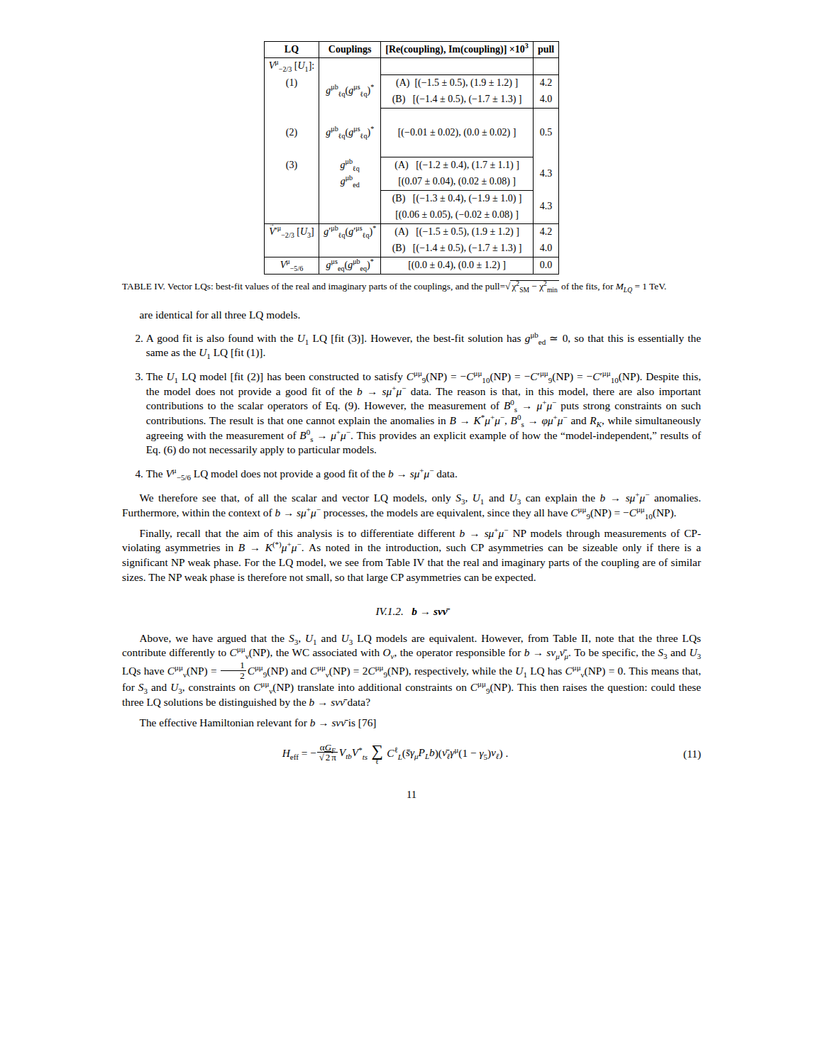| LQ | Couplings | [Re(coupling), Im(coupling)] ×10 3 | pull |
| --- | --- | --- | --- |
| V μ −2/3 [ U 1 ]: | | | |
| (1) | g μb ℓq ( g μs ℓq ) * | (A) [(−1.5 ± 0.5), (1.9 ± 1.2) ] | 4.2 |
| | (B) [(−1.4 ± 0.5), (−1.7 ± 1.3) ] | 4.0 |
| (2) | g μb ℓq ( g μs ℓq ) * | [(−0.01 ± 0.02), (0.0 ± 0.02) ] | 0.5 |
| (3) | g μb ℓq | (A) [(−1.2 ± 0.4), (1.7 ± 1.1) ] | 4.3 |
| | g μb ed | [(0.07 ± 0.04), (0.02 ± 0.08) ] |
| | | (B) [(−1.3 ± 0.4), (−1.9 ± 1.0) ] | 4.3 |
| | | [(0.06 ± 0.05), (−0.02 ± 0.08) ] |
| V ′ μ −2/3 [ U 3 ] | g ′ μb ℓq ( g ′ μs ℓq ) * | (A) [(−1.5 ± 0.5), (1.9 ± 1.2) ] | 4.2 |
| | | (B) [(−1.4 ± 0.5), (−1.7 ± 1.3) ] | 4.0 |
| V μ −5/6 | g μs eq ( g μb eq ) * | [(0.0 ± 0.4), (0.0 ± 1.2) ] | 0.0 |
TABLE IV. Vector LQs: best-fit values of the real and imaginary parts of the couplings, and the pull=√χ2SM − χ2min of the fits, for MLQ = 1 TeV.
are identical for all three LQ models.
A good fit is also found with the U1 LQ [fit (3)]. However, the best-fit solution has gμbed ≃ 0, so that this is essentially the same as the U1 LQ [fit (1)].
The U1 LQ model [fit (2)] has been constructed to satisfy Cμμ9(NP) = −Cμμ10(NP) = −C′μμ9(NP) = −C′μμ10(NP). Despite this, the model does not provide a good fit of the b → sμ+μ− data. The reason is that, in this model, there are also important contributions to the scalar operators of Eq. (9). However, the measurement of B0s → μ+μ− puts strong constraints on such contributions. The result is that one cannot explain the anomalies in B → K*μ+μ−, B0s → φμ+μ− and RK, while simultaneously agreeing with the measurement of B0s → μ+μ−. This provides an explicit example of how the “model-independent,” results of Eq. (6) do not necessarily apply to particular models.
The Vμ−5/6 LQ model does not provide a good fit of the b → sμ+μ− data.
We therefore see that, of all the scalar and vector LQ models, only S3, U1 and U3 can explain the b → sμ+μ− anomalies. Furthermore, within the context of b → sμ+μ− processes, the models are equivalent, since they all have Cμμ9(NP) = −Cμμ10(NP).
Finally, recall that the aim of this analysis is to differentiate different b → sμ+μ− NP models through measurements of CP-violating asymmetries in B → K(*)μ+μ−. As noted in the introduction, such CP asymmetries can be sizeable only if there is a significant NP weak phase. For the LQ model, we see from Table IV that the real and imaginary parts of the coupling are of similar sizes. The NP weak phase is therefore not small, so that large CP asymmetries can be expected.
IV.1.2. b → sνν̄
Above, we have argued that the S3, U1 and U3 LQ models are equivalent. However, from Table II, note that the three LQs contribute differently to Cμμν(NP), the WC associated with Oν, the operator responsible for b → sνμν̄μ. To be specific, the S3 and U3 LQs have Cμμν(NP) = 12 Cμμ9(NP) and Cμμν(NP) = 2Cμμ9(NP), respectively, while the U1 LQ has Cμμν(NP) = 0. This means that, for S3 and U3, constraints on Cμμν(NP) translate into additional constraints on Cμμ9(NP). This then raises the question: could these three LQ solutions be distinguished by the b → sνν̄ data?
The effective Hamiltonian relevant for b → sνν̄ is [76]
Heff = −αGF√2π VtbV*ts ∑ℓ CℓL(s̄γμPLb)(ν̄ℓγμ(1 − γ5)νℓ) .
(11)
11